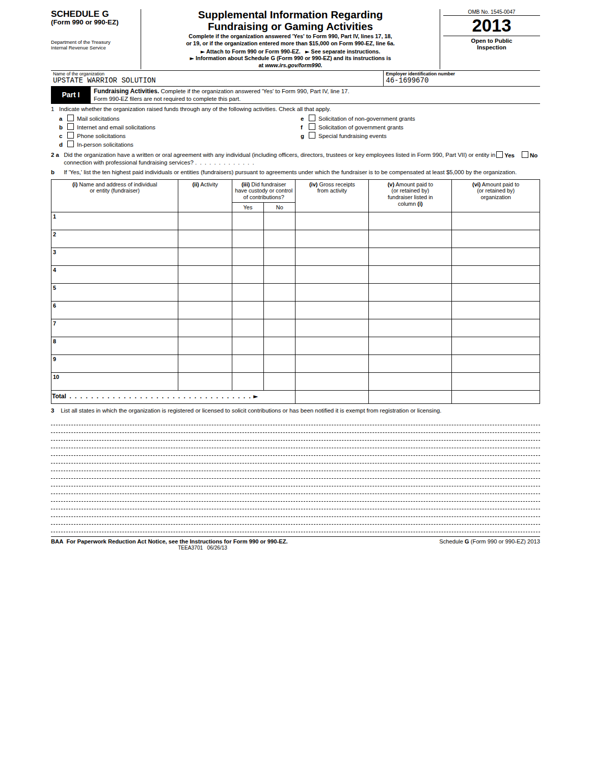SCHEDULE G
(Form 990 or 990-EZ)
Department of the Treasury
Internal Revenue Service
Supplemental Information Regarding
Fundraising or Gaming Activities
Complete if the organization answered 'Yes' to Form 990, Part IV, lines 17, 18,
or 19, or if the organization entered more than $15,000 on Form 990-EZ, line 6a.
► Attach to Form 990 or Form 990-EZ. ► See separate instructions.
► Information about Schedule G (Form 990 or 990-EZ) and its instructions is
at www.irs.gov/form990.
OMB No. 1545-0047
2013
Open to Public
Inspection
Name of the organization
UPSTATE WARRIOR SOLUTION
Employer identification number
46-1699670
Part I
Fundraising Activities. Complete if the organization answered 'Yes' to Form 990, Part IV, line 17.
Form 990-EZ filers are not required to complete this part.
1 Indicate whether the organization raised funds through any of the following activities. Check all that apply.
a Mail solicitations
e Solicitation of non-government grants
b Internet and email solicitations
f Solicitation of government grants
c Phone solicitations
g Special fundraising events
d In-person solicitations
2 a Yes No Did the organization have a written or oral agreement with any individual (including officers, directors, trustees or key employees listed in Form 990, Part VII) or entity in connection with professional fundraising services? . . . . . . . . . . . . .
b If 'Yes,' list the ten highest paid individuals or entities (fundraisers) pursuant to agreements under which the fundraiser is to be compensated at least $5,000 by the organization.
| (i) Name and address of individual or entity (fundraiser) | (ii) Activity | (iii) Did fundraiser have custody or control of contributions? | (iv) Gross receipts from activity | (v) Amount paid to (or retained by) fundraiser listed in column (i) | (vi) Amount paid to (or retained by) organization |
| --- | --- | --- | --- | --- | --- |
| Yes | No |
| 1 | | | | | | |
| 2 | | | | | | |
| 3 | | | | | | |
| 4 | | | | | | |
| 5 | | | | | | |
| 6 | | | | | | |
| 7 | | | | | | |
| 8 | | | | | | |
| 9 | | | | | | |
| 10 | | | | | | |
| Total . . . . . . . . . . . . . . . . . . . . . . . . . . . . . . . . . . ► | | | |
3 List all states in which the organization is registered or licensed to solicit contributions or has been notified it is exempt from registration or licensing.
BAA For Paperwork Reduction Act Notice, see the Instructions for Form 990 or 990-EZ.
Schedule G (Form 990 or 990-EZ) 2013
TEEA3701 06/26/13